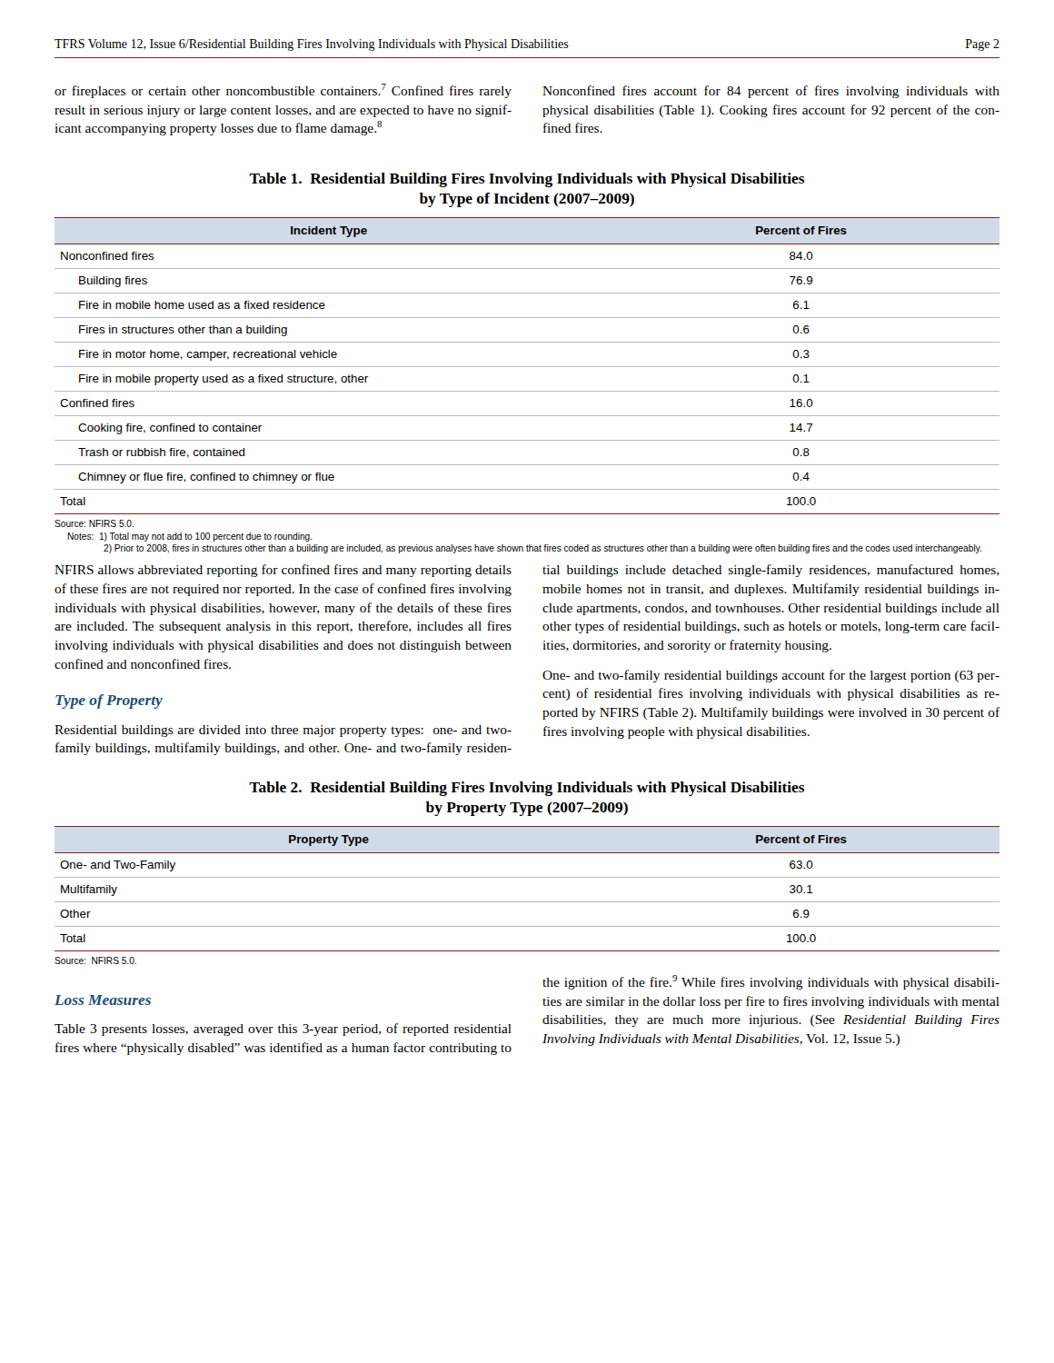TFRS Volume 12, Issue 6/Residential Building Fires Involving Individuals with Physical Disabilities Page 2
or fireplaces or certain other noncombustible containers.7 Confined fires rarely result in serious injury or large content losses, and are expected to have no significant accompanying property losses due to flame damage.8
Nonconfined fires account for 84 percent of fires involving individuals with physical disabilities (Table 1). Cooking fires account for 92 percent of the confined fires.
Table 1. Residential Building Fires Involving Individuals with Physical Disabilities by Type of Incident (2007–2009)
| Incident Type | Percent of Fires |
| --- | --- |
| Nonconfined fires | 84.0 |
| Building fires | 76.9 |
| Fire in mobile home used as a fixed residence | 6.1 |
| Fires in structures other than a building | 0.6 |
| Fire in motor home, camper, recreational vehicle | 0.3 |
| Fire in mobile property used as a fixed structure, other | 0.1 |
| Confined fires | 16.0 |
| Cooking fire, confined to container | 14.7 |
| Trash or rubbish fire, contained | 0.8 |
| Chimney or flue fire, confined to chimney or flue | 0.4 |
| Total | 100.0 |
Source: NFIRS 5.0.
Notes: 1) Total may not add to 100 percent due to rounding.
2) Prior to 2008, fires in structures other than a building are included, as previous analyses have shown that fires coded as structures other than a building were often building fires and the codes used interchangeably.
NFIRS allows abbreviated reporting for confined fires and many reporting details of these fires are not required nor reported. In the case of confined fires involving individuals with physical disabilities, however, many of the details of these fires are included. The subsequent analysis in this report, therefore, includes all fires involving individuals with physical disabilities and does not distinguish between confined and nonconfined fires.
Type of Property
Residential buildings are divided into three major property types: one- and two-family buildings, multifamily buildings, and other. One- and two-family residential buildings include detached single-family residences, manufactured homes, mobile homes not in transit, and duplexes. Multifamily residential buildings include apartments, condos, and townhouses. Other residential buildings include all other types of residential buildings, such as hotels or motels, long-term care facilities, dormitories, and sorority or fraternity housing.
One- and two-family residential buildings account for the largest portion (63 percent) of residential fires involving individuals with physical disabilities as reported by NFIRS (Table 2). Multifamily buildings were involved in 30 percent of fires involving people with physical disabilities.
Table 2. Residential Building Fires Involving Individuals with Physical Disabilities by Property Type (2007–2009)
| Property Type | Percent of Fires |
| --- | --- |
| One- and Two-Family | 63.0 |
| Multifamily | 30.1 |
| Other | 6.9 |
| Total | 100.0 |
Source: NFIRS 5.0.
Loss Measures
Table 3 presents losses, averaged over this 3-year period, of reported residential fires where “physically disabled” was identified as a human factor contributing to the ignition of the fire.9 While fires involving individuals with physical disabilities are similar in the dollar loss per fire to fires involving individuals with mental disabilities, they are much more injurious. (See Residential Building Fires Involving Individuals with Mental Disabilities, Vol. 12, Issue 5.)